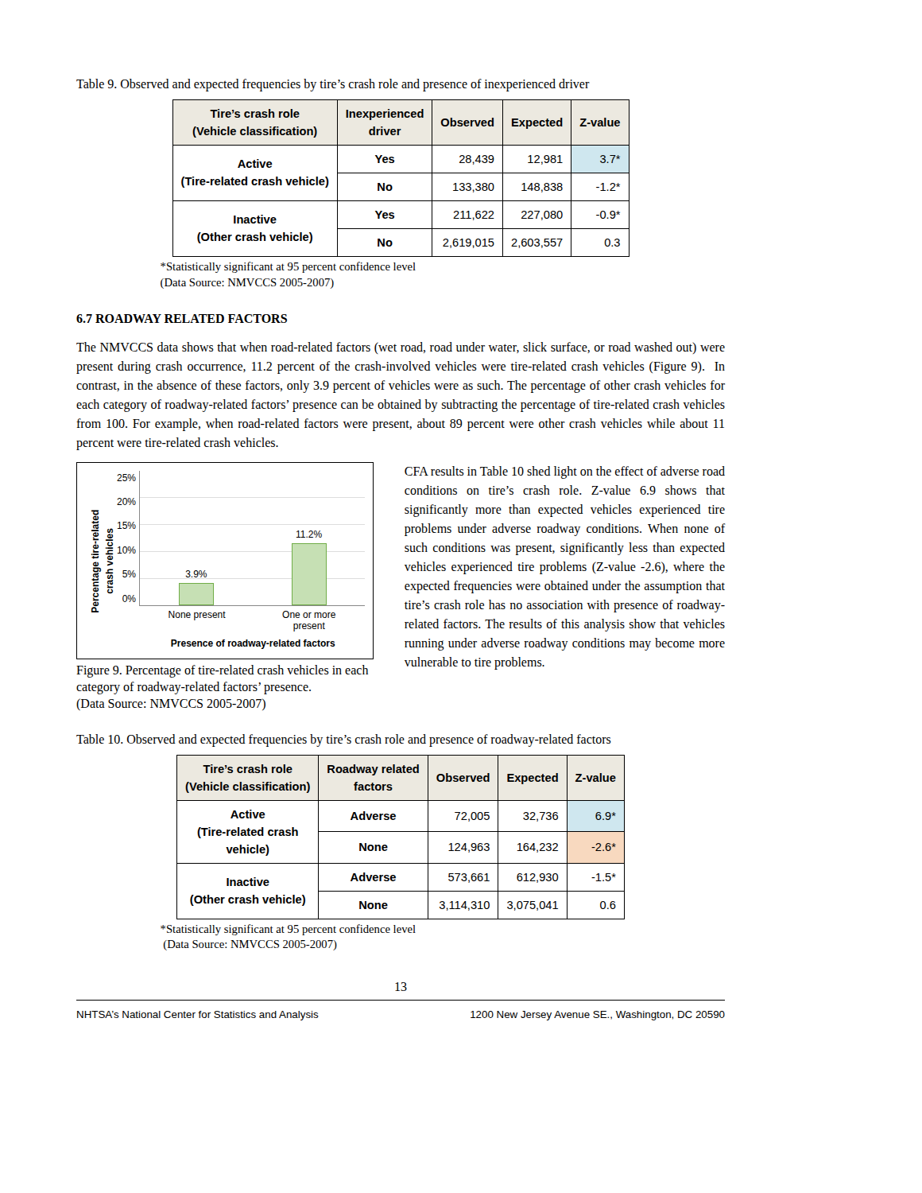Table 9. Observed and expected frequencies by tire’s crash role and presence of inexperienced driver
| Tire’s crash role (Vehicle classification) | Inexperienced driver | Observed | Expected | Z-value |
| --- | --- | --- | --- | --- |
| Active (Tire-related crash vehicle) | Yes | 28,439 | 12,981 | 3.7* |
| No | 133,380 | 148,838 | -1.2* |
| Inactive (Other crash vehicle) | Yes | 211,622 | 227,080 | -0.9* |
| No | 2,619,015 | 2,603,557 | 0.3 |
*Statistically significant at 95 percent confidence level
(Data Source: NMVCCS 2005-2007)
6.7 ROADWAY RELATED FACTORS
The NMVCCS data shows that when road-related factors (wet road, road under water, slick surface, or road washed out) were present during crash occurrence, 11.2 percent of the crash-involved vehicles were tire-related crash vehicles (Figure 9). In contrast, in the absence of these factors, only 3.9 percent of vehicles were as such. The percentage of other crash vehicles for each category of roadway-related factors’ presence can be obtained by subtracting the percentage of tire-related crash vehicles from 100. For example, when road-related factors were present, about 89 percent were other crash vehicles while about 11 percent were tire-related crash vehicles.
Percentage tire-related
crash vehicles
25%
20%
15%
10%
5%
0%
3.9%
11.2%
None present
One or more
present
Presence of roadway-related factors
Figure 9. Percentage of tire-related crash vehicles in each category of roadway-related factors’ presence.
(Data Source: NMVCCS 2005-2007)
CFA results in Table 10 shed light on the effect of adverse road conditions on tire’s crash role. Z-value 6.9 shows that significantly more than expected vehicles experienced tire problems under adverse roadway conditions. When none of such conditions was present, significantly less than expected vehicles experienced tire problems (Z-value -2.6), where the expected frequencies were obtained under the assumption that tire’s crash role has no association with presence of roadway-related factors. The results of this analysis show that vehicles running under adverse roadway conditions may become more vulnerable to tire problems.
Table 10. Observed and expected frequencies by tire’s crash role and presence of roadway-related factors
| Tire’s crash role (Vehicle classification) | Roadway related factors | Observed | Expected | Z-value |
| --- | --- | --- | --- | --- |
| Active (Tire-related crash vehicle) | Adverse | 72,005 | 32,736 | 6.9* |
| None | 124,963 | 164,232 | -2.6* |
| Inactive (Other crash vehicle) | Adverse | 573,661 | 612,930 | -1.5* |
| None | 3,114,310 | 3,075,041 | 0.6 |
*Statistically significant at 95 percent confidence level
(Data Source: NMVCCS 2005-2007)
13
NHTSA’s National Center for Statistics and Analysis 1200 New Jersey Avenue SE., Washington, DC 20590